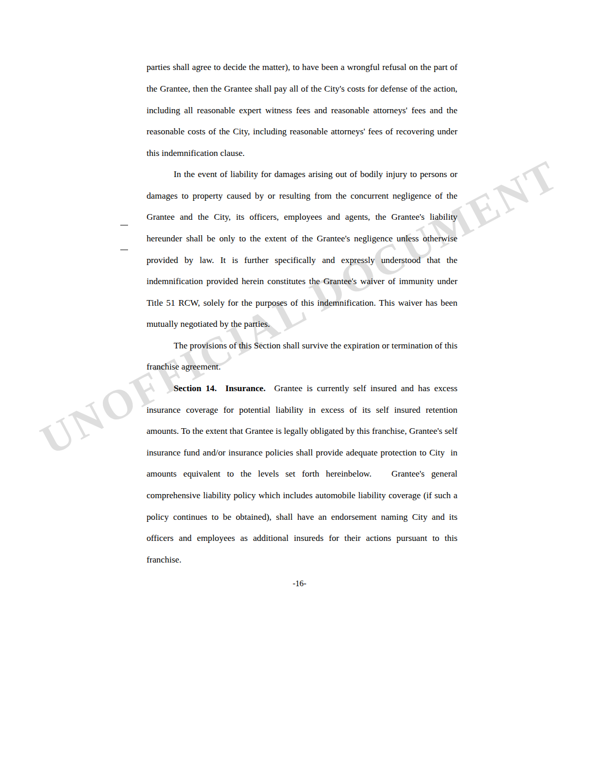UNOFFICIAL DOCUMENT
parties shall agree to decide the matter), to have been a wrongful refusal on the part of the Grantee, then the Grantee shall pay all of the City's costs for defense of the action, including all reasonable expert witness fees and reasonable attorneys' fees and the reasonable costs of the City, including reasonable attorneys' fees of recovering under this indemnification clause.
In the event of liability for damages arising out of bodily injury to persons or damages to property caused by or resulting from the concurrent negligence of the Grantee and the City, its officers, employees and agents, the Grantee's liability hereunder shall be only to the extent of the Grantee's negligence unless otherwise provided by law. It is further specifically and expressly understood that the indemnification provided herein constitutes the Grantee's waiver of immunity under Title 51 RCW, solely for the purposes of this indemnification. This waiver has been mutually negotiated by the parties.
The provisions of this Section shall survive the expiration or termination of this franchise agreement.
Section 14. Insurance. Grantee is currently self insured and has excess insurance coverage for potential liability in excess of its self insured retention amounts. To the extent that Grantee is legally obligated by this franchise, Grantee's self insurance fund and/or insurance policies shall provide adequate protection to City in amounts equivalent to the levels set forth hereinbelow. Grantee's general comprehensive liability policy which includes automobile liability coverage (if such a policy continues to be obtained), shall have an endorsement naming City and its officers and employees as additional insureds for their actions pursuant to this franchise.
-16-